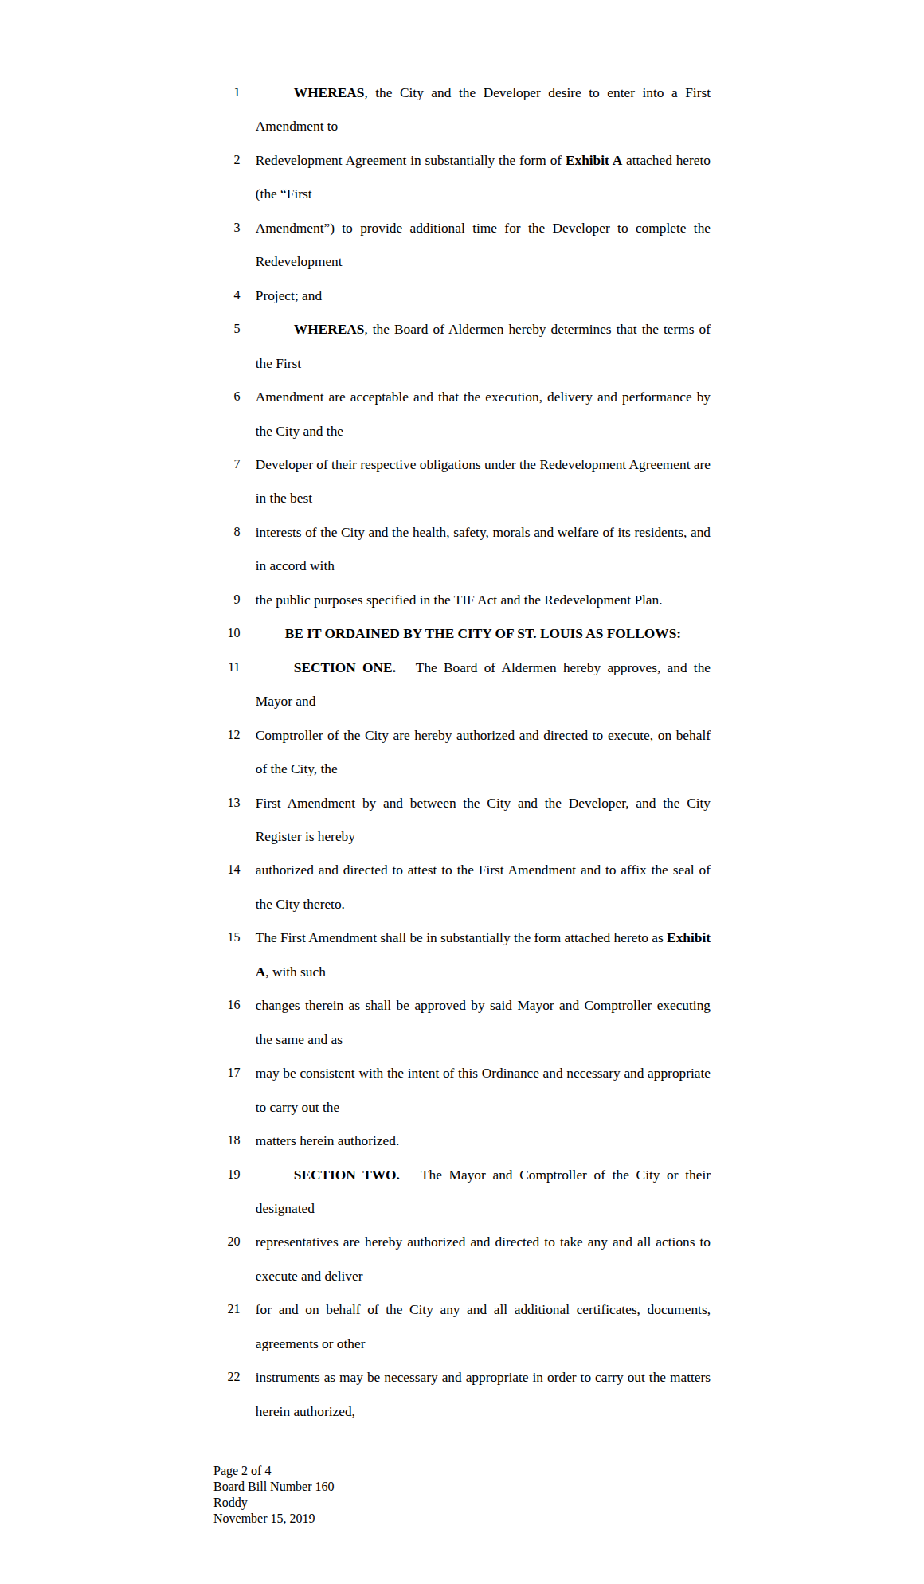WHEREAS, the City and the Developer desire to enter into a First Amendment to
Redevelopment Agreement in substantially the form of Exhibit A attached hereto (the “First
Amendment”) to provide additional time for the Developer to complete the Redevelopment
Project; and
WHEREAS, the Board of Aldermen hereby determines that the terms of the First
Amendment are acceptable and that the execution, delivery and performance by the City and the
Developer of their respective obligations under the Redevelopment Agreement are in the best
interests of the City and the health, safety, morals and welfare of its residents, and in accord with
the public purposes specified in the TIF Act and the Redevelopment Plan.
BE IT ORDAINED BY THE CITY OF ST. LOUIS AS FOLLOWS:
SECTION ONE. The Board of Aldermen hereby approves, and the Mayor and
Comptroller of the City are hereby authorized and directed to execute, on behalf of the City, the
First Amendment by and between the City and the Developer, and the City Register is hereby
authorized and directed to attest to the First Amendment and to affix the seal of the City thereto.
The First Amendment shall be in substantially the form attached hereto as Exhibit A, with such
changes therein as shall be approved by said Mayor and Comptroller executing the same and as
may be consistent with the intent of this Ordinance and necessary and appropriate to carry out the
matters herein authorized.
SECTION TWO. The Mayor and Comptroller of the City or their designated
representatives are hereby authorized and directed to take any and all actions to execute and deliver
for and on behalf of the City any and all additional certificates, documents, agreements or other
instruments as may be necessary and appropriate in order to carry out the matters herein authorized,
Page 2 of 4
Board Bill Number 160
Roddy
November 15, 2019